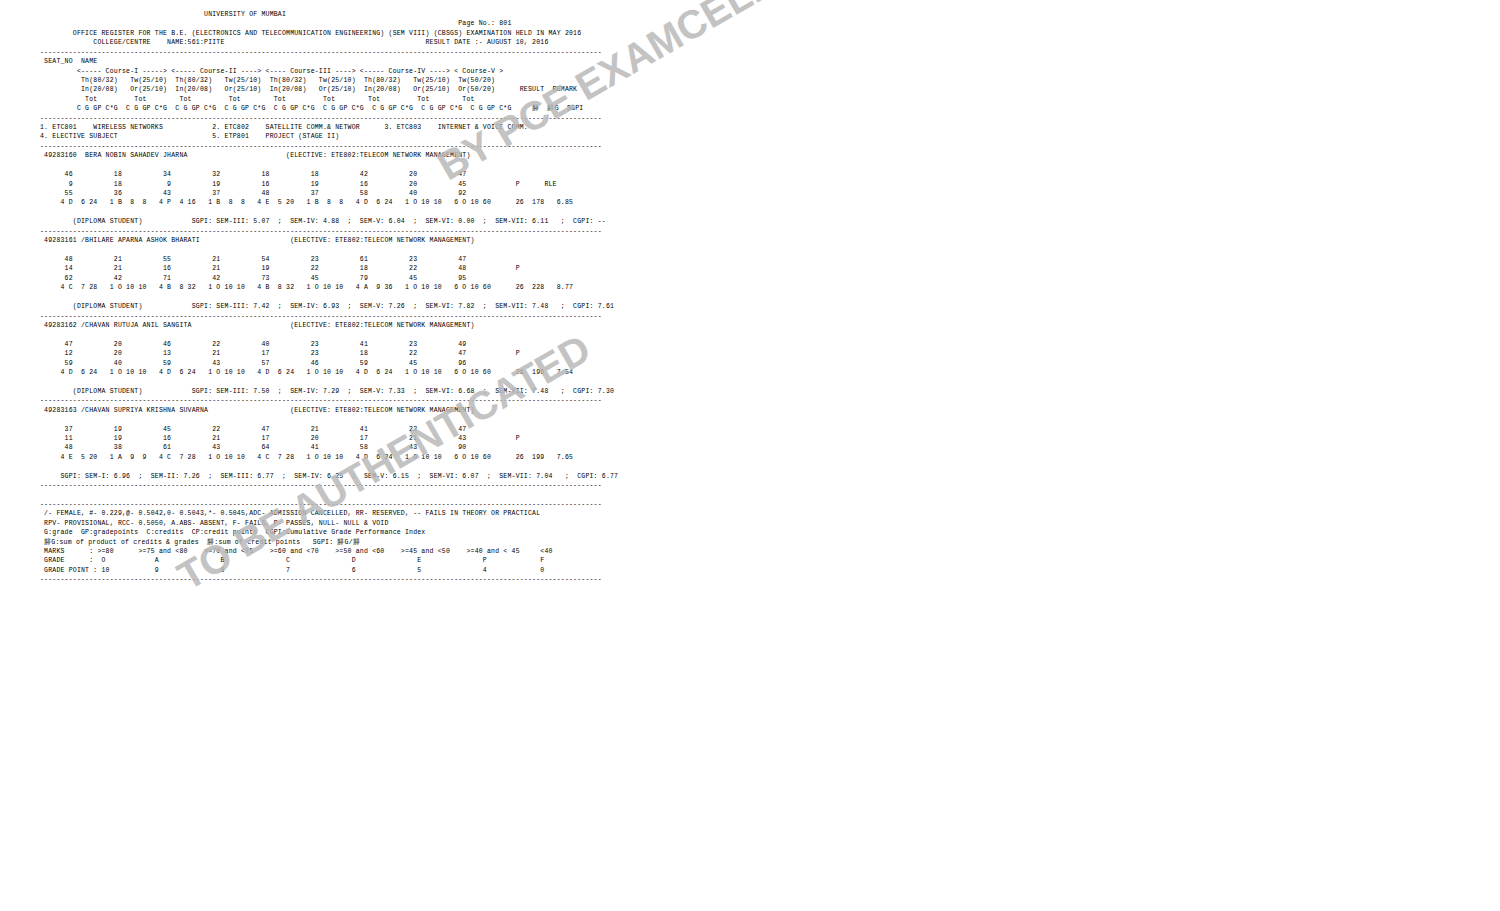BY PCE EXAMCELL
TO BE AUTHENTICATED
                                        UNIVERSITY OF MUMBAI
                                                                                                      Page No.: 801
        OFFICE REGISTER FOR THE B.E. (ELECTRONICS AND TELECOMMUNICATION ENGINEERING) (SEM VIII) (CBSGS) EXAMINATION HELD IN MAY 2016
             COLLEGE/CENTRE    NAME:561:PIITE                                                 RESULT DATE :- AUGUST 10, 2016
-----------------------------------------------------------------------------------------------------------------------------------------
 SEAT_NO  NAME
         <----- Course-I -----> <----- Course-II ----> <---- Course-III ----> <----- Course-IV ----> < Course-V >
          Th(80/32)   Tw(25/10)  Th(80/32)   Tw(25/10)  Th(80/32)   Tw(25/10)  Th(80/32)   Tw(25/10)  Tw(50/20)
          In(20/08)   Or(25/10)  In(20/08)   Or(25/10)  In(20/08)   Or(25/10)  In(20/08)   Or(25/10)  Or(50/20)      RESULT  REMARK
           Tot         Tot        Tot         Tot        Tot         Tot        Tot         Tot        Tot
         C G GP C*G  C G GP C*G  C G GP C*G  C G GP C*G  C G GP C*G  C G GP C*G  C G GP C*G  C G GP C*G  C G GP C*G     腓  腓G  SGPI
-----------------------------------------------------------------------------------------------------------------------------------------
1. ETC801    WIRELESS NETWORKS            2. ETC802    SATELLITE COMM.& NETWOR      3. ETC803    INTERNET & VOICE COMM.
4. ELECTIVE SUBJECT                       5. ETP801    PROJECT (STAGE II)
-----------------------------------------------------------------------------------------------------------------------------------------
 49283160  BERA NOBIN SAHADEV JHARNA                        (ELECTIVE: ETE802:TELECOM NETWORK MANAGEMENT)

      46          18          34          32          18          18          42          20          47
       9          18           9          19          16          19          16          20          45            P      RLE
      55          36          43          37          48          37          58          40          92
     4 D  6 24   1 B  8  8   4 P  4 16   1 B  8  8   4 E  5 20   1 B  8  8   4 D  6 24   1 O 10 10   6 O 10 60      26  178   6.85

        (DIPLOMA STUDENT)            SGPI: SEM-III: 5.07  ;  SEM-IV: 4.88  ;  SEM-V: 6.04  ;  SEM-VI: 0.00  ;  SEM-VII: 6.11   ;  CGPI: --
-----------------------------------------------------------------------------------------------------------------------------------------
 49283161 /BHILARE APARNA ASHOK BHARATI                      (ELECTIVE: ETE802:TELECOM NETWORK MANAGEMENT)

      48          21          55          21          54          23          61          23          47
      14          21          16          21          19          22          18          22          48            P
      62          42          71          42          73          45          79          45          95
     4 C  7 28   1 O 10 10   4 B  8 32   1 O 10 10   4 B  8 32   1 O 10 10   4 A  9 36   1 O 10 10   6 O 10 60      26  228   8.77

        (DIPLOMA STUDENT)            SGPI: SEM-III: 7.42  ;  SEM-IV: 6.93  ;  SEM-V: 7.26  ;  SEM-VI: 7.82  ;  SEM-VII: 7.48   ;  CGPI: 7.61
-----------------------------------------------------------------------------------------------------------------------------------------
 49283162 /CHAVAN RUTUJA ANIL SANGITA                        (ELECTIVE: ETE802:TELECOM NETWORK MANAGEMENT)

      47          20          46          22          40          23          41          23          49
      12          20          13          21          17          23          18          22          47            P
      59          40          59          43          57          46          59          45          96
     4 D  6 24   1 O 10 10   4 D  6 24   1 O 10 10   4 D  6 24   1 O 10 10   4 D  6 24   1 O 10 10   6 O 10 60      26  196   7.54

        (DIPLOMA STUDENT)            SGPI: SEM-III: 7.50  ;  SEM-IV: 7.29  ;  SEM-V: 7.33  ;  SEM-VI: 6.68  ;  SEM-VII: 7.48   ;  CGPI: 7.30
-----------------------------------------------------------------------------------------------------------------------------------------
 49283163 /CHAVAN SUPRIYA KRISHNA SUVARNA                    (ELECTIVE: ETE802:TELECOM NETWORK MANAGEMENT)

      37          19          45          22          47          21          41          22          47
      11          19          16          21          17          20          17          21          43            P
      48          38          61          43          64          41          58          43          90
     4 E  5 20   1 A  9  9   4 C  7 28   1 O 10 10   4 C  7 28   1 O 10 10   4 D  6 24   1 O 10 10   6 O 10 60      26  199   7.65

     SGPI: SEM-I: 6.96  ;  SEM-II: 7.26  ;  SEM-III: 6.77  ;  SEM-IV: 6.25  ;  SEM-V: 6.15  ;  SEM-VI: 6.07  ;  SEM-VII: 7.04   ;  CGPI: 6.77
-----------------------------------------------------------------------------------------------------------------------------------------

-----------------------------------------------------------------------------------------------------------------------------------------
 /- FEMALE, #- 0.229,@- 0.5042,0- 0.5043,*- 0.5045,ADC- ADMISSION CANCELLED, RR- RESERVED, -- FAILS IN THEORY OR PRACTICAL
 RPV- PROVISIONAL, RCC- 0.5050, A.ABS- ABSENT, F- FAILS, P- PASSES, NULL- NULL & VOID
 G:grade  GP:gradepoints  C:credits  CP:credit points  CGPI:Cumulative Grade Performance Index
 腓G:sum of product of credits & grades  腓:sum of credit points   SGPI: 腓G/腓
 MARKS      : >=80      >=75 and <80    >=70 and <75    >=60 and <70    >=50 and <60    >=45 and <50    >=40 and < 45     <40
 GRADE      :  O            A               B               C               D               E               P             F
 GRADE POINT : 10           9               8               7               6               5               4             0
-----------------------------------------------------------------------------------------------------------------------------------------